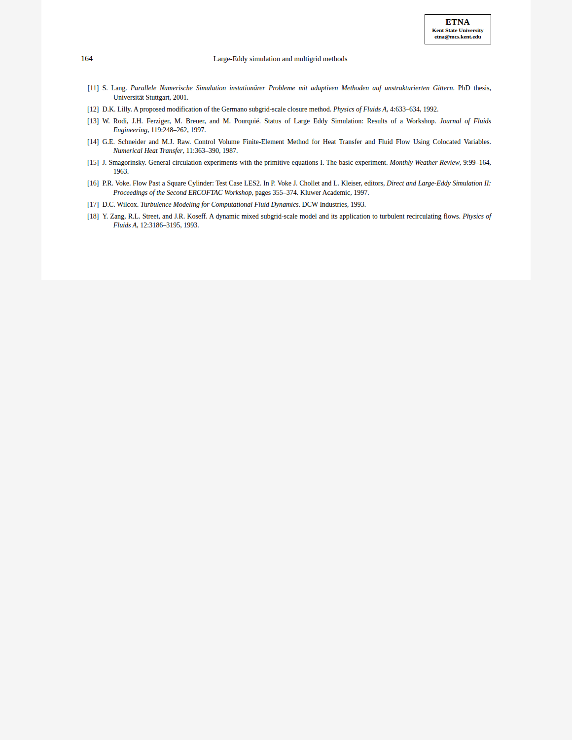ETNA
Kent State University
etna@mcs.kent.edu
164
Large-Eddy simulation and multigrid methods
[11] S. Lang. Parallele Numerische Simulation instationärer Probleme mit adaptiven Methoden auf unstrukturierten Gittern. PhD thesis, Universität Stuttgart, 2001.
[12] D.K. Lilly. A proposed modification of the Germano subgrid-scale closure method. Physics of Fluids A, 4:633–634, 1992.
[13] W. Rodi, J.H. Ferziger, M. Breuer, and M. Pourquié. Status of Large Eddy Simulation: Results of a Workshop. Journal of Fluids Engineering, 119:248–262, 1997.
[14] G.E. Schneider and M.J. Raw. Control Volume Finite-Element Method for Heat Transfer and Fluid Flow Using Colocated Variables. Numerical Heat Transfer, 11:363–390, 1987.
[15] J. Smagorinsky. General circulation experiments with the primitive equations I. The basic experiment. Monthly Weather Review, 9:99–164, 1963.
[16] P.R. Voke. Flow Past a Square Cylinder: Test Case LES2. In P. Voke J. Chollet and L. Kleiser, editors, Direct and Large-Eddy Simulation II: Proceedings of the Second ERCOFTAC Workshop, pages 355–374. Kluwer Academic, 1997.
[17] D.C. Wilcox. Turbulence Modeling for Computational Fluid Dynamics. DCW Industries, 1993.
[18] Y. Zang, R.L. Street, and J.R. Koseff. A dynamic mixed subgrid-scale model and its application to turbulent recirculating flows. Physics of Fluids A, 12:3186–3195, 1993.